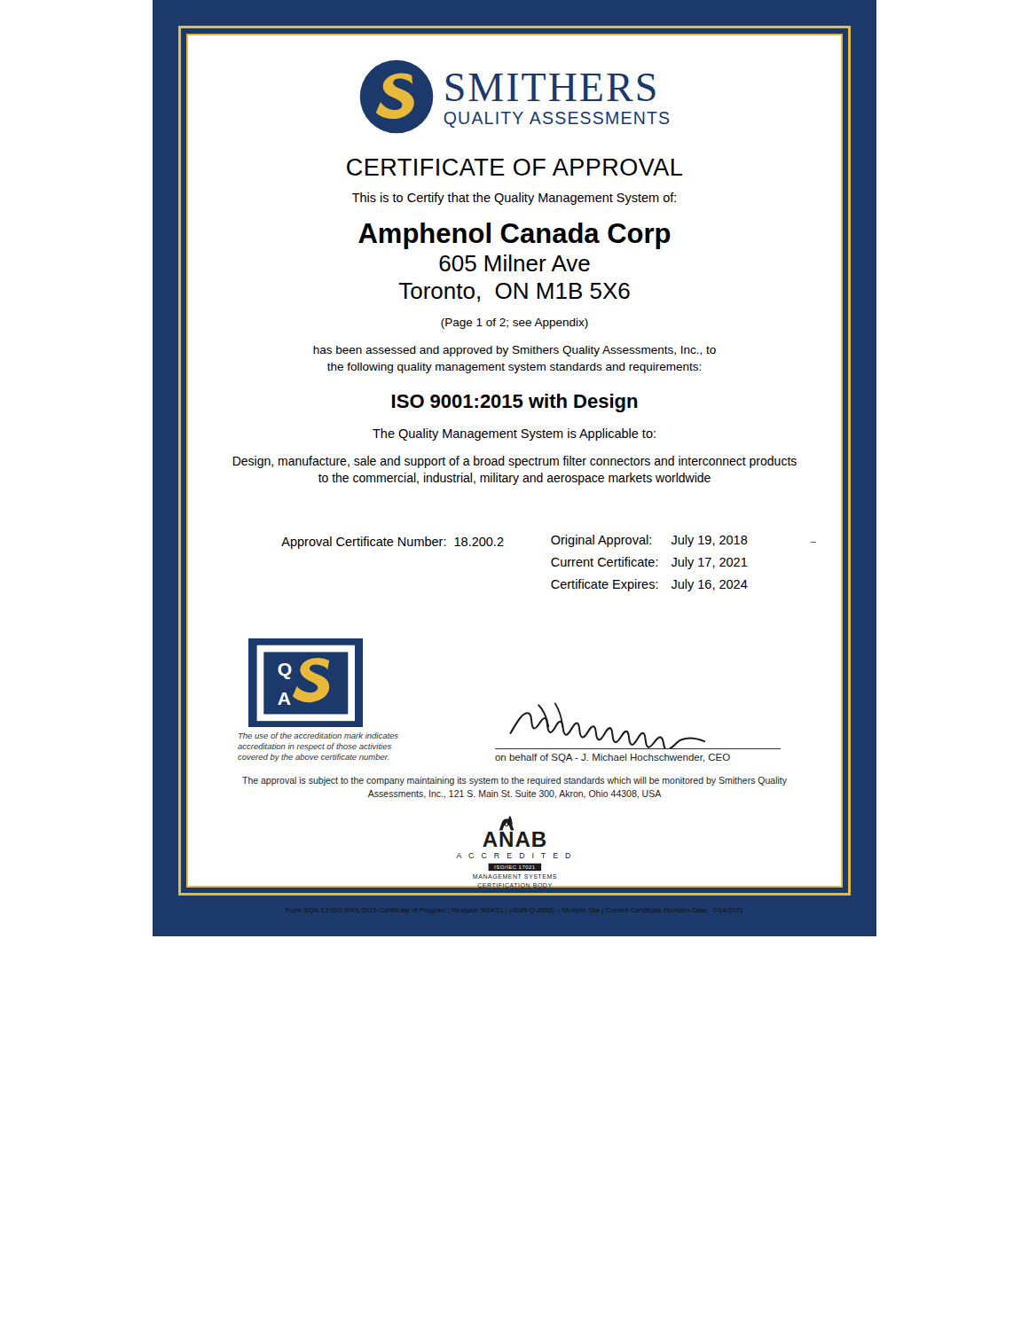SMITHERS
QUALITY ASSESSMENTS
CERTIFICATE OF APPROVAL
This is to Certify that the Quality Management System of:
Amphenol Canada Corp
605 Milner Ave
Toronto, ON M1B 5X6
(Page 1 of 2; see Appendix)
has been assessed and approved by Smithers Quality Assessments, Inc., to
the following quality management system standards and requirements:
ISO 9001:2015 with Design
The Quality Management System is Applicable to:
Design, manufacture, sale and support of a broad spectrum filter connectors and interconnect products to the commercial, industrial, military and aerospace markets worldwide
Approval Certificate Number: 18.200.2
| Original Approval: | July 19, 2018 |
| Current Certificate: | July 17, 2021 |
| Certificate Expires: | July 16, 2024 |
Q A
The use of the accreditation mark indicates
accreditation in respect of those activities
covered by the above certificate number.
on behalf of SQA - J. Michael Hochschwender, CEO
The approval is subject to the company maintaining its system to the required standards which will be monitored by Smithers Quality Assessments, Inc., 121 S. Main St. Suite 300, Akron, Ohio 44308, USA
ANAB A C C R E D I T E D ISO/IEC 17021 MANAGEMENT SYSTEMS CERTIFICATION BODY
Form SQA-13 ISO 9001:2015 Certificate of Program | Revised: 3/24/21 | (4035-Q-2885) – Multiple Site | Current Certificate Revision Date: 7/14/2021